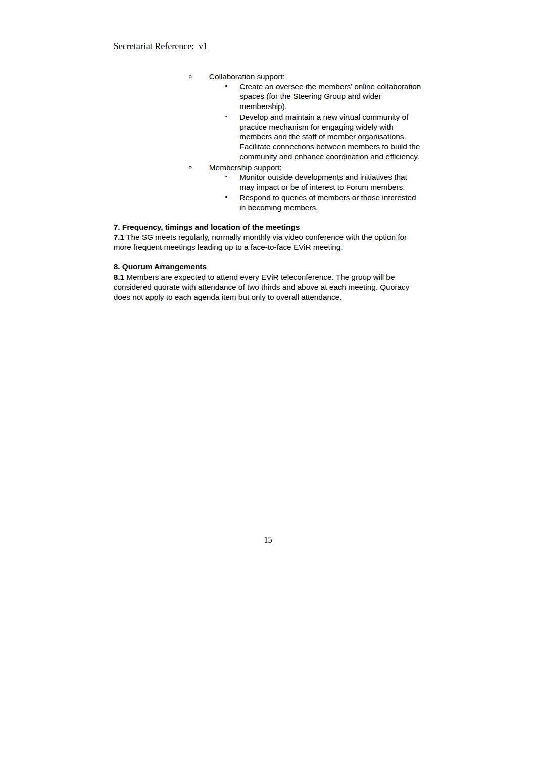Secretariat Reference: v1
Collaboration support:
Create an oversee the members’ online collaboration spaces (for the Steering Group and wider membership).
Develop and maintain a new virtual community of practice mechanism for engaging widely with members and the staff of member organisations. Facilitate connections between members to build the community and enhance coordination and efficiency.
Membership support:
Monitor outside developments and initiatives that may impact or be of interest to Forum members.
Respond to queries of members or those interested in becoming members.
7. Frequency, timings and location of the meetings
7.1 The SG meets regularly, normally monthly via video conference with the option for more frequent meetings leading up to a face-to-face EViR meeting.
8. Quorum Arrangements
8.1 Members are expected to attend every EViR teleconference. The group will be considered quorate with attendance of two thirds and above at each meeting. Quoracy does not apply to each agenda item but only to overall attendance.
15